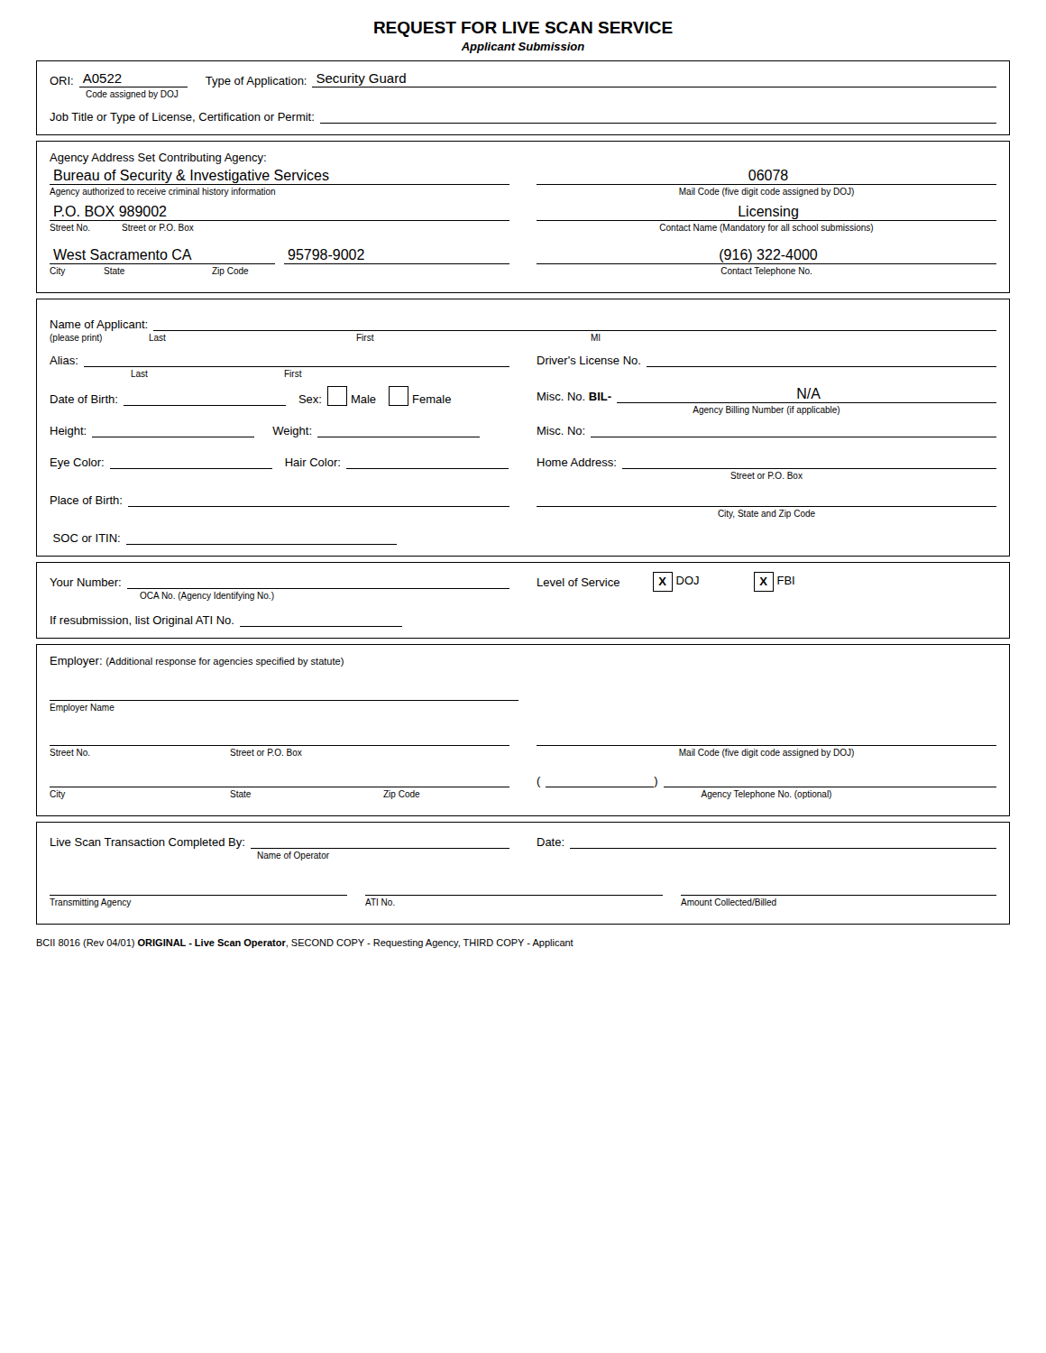REQUEST FOR LIVE SCAN SERVICE
Applicant Submission
ORI: A0522 Type of Application: Security Guard
Code assigned by DOJ
Job Title or Type of License, Certification or Permit:
Agency Address Set Contributing Agency:
Bureau of Security & Investigative Services
Agency authorized to receive criminal history information
06078
Mail Code (five digit code assigned by DOJ)
P.O. BOX 989002
Street No. Street or P.O. Box
Licensing
Contact Name (Mandatory for all school submissions)
West Sacramento CA 95798-9002
City State Zip Code
(916) 322-4000
Contact Telephone No.
Name of Applicant:
(please print) Last First MI
Alias:
Last First
Driver's License No.
Date of Birth: Sex: Male Female
Misc. No. BIL- N/A
Agency Billing Number (if applicable)
Height: Weight:
Misc. No:
Eye Color: Hair Color:
Home Address:
Street or P.O. Box
Place of Birth:
City, State and Zip Code
SOC or ITIN:
Your Number:
OCA No. (Agency Identifying No.)
Level of Service XDOJ XFBI
If resubmission, list Original ATI No.
Employer: (Additional response for agencies specified by statute)
Employer Name
Street No. Street or P.O. Box
Mail Code (five digit code assigned by DOJ)
City State Zip Code
( )
Agency Telephone No. (optional)
Live Scan Transaction Completed By:
Name of Operator
Date:
Transmitting Agency ATI No. Amount Collected/Billed
BCII 8016 (Rev 04/01) ORIGINAL - Live Scan Operator, SECOND COPY - Requesting Agency, THIRD COPY - Applicant